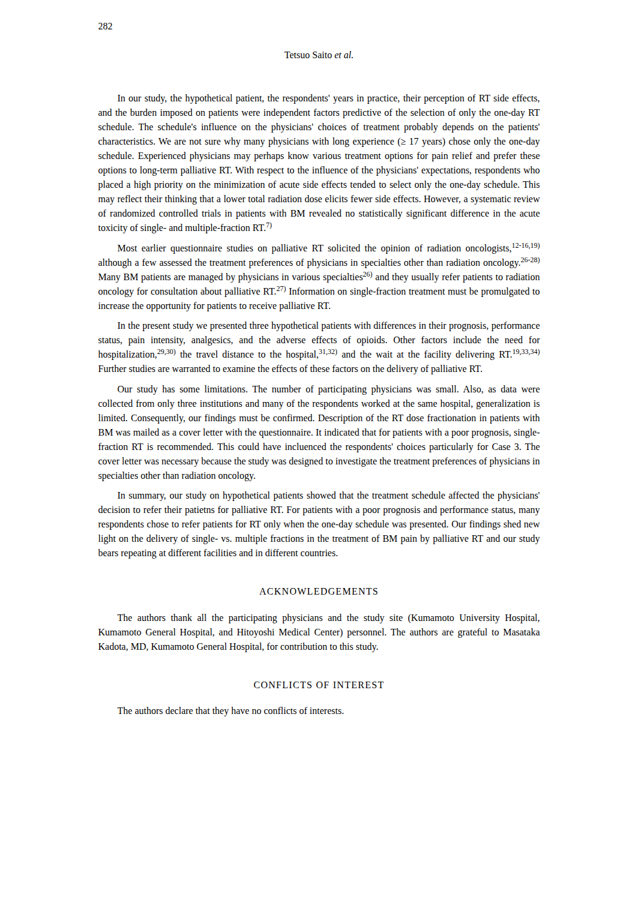282
Tetsuo Saito et al.
In our study, the hypothetical patient, the respondents' years in practice, their perception of RT side effects, and the burden imposed on patients were independent factors predictive of the selection of only the one-day RT schedule. The schedule's influence on the physicians' choices of treatment probably depends on the patients' characteristics. We are not sure why many physicians with long experience (≥ 17 years) chose only the one-day schedule. Experienced physicians may perhaps know various treatment options for pain relief and prefer these options to long-term palliative RT. With respect to the influence of the physicians' expectations, respondents who placed a high priority on the minimization of acute side effects tended to select only the one-day schedule. This may reflect their thinking that a lower total radiation dose elicits fewer side effects. However, a systematic review of randomized controlled trials in patients with BM revealed no statistically significant difference in the acute toxicity of single- and multiple-fraction RT.7)
Most earlier questionnaire studies on palliative RT solicited the opinion of radiation oncologists,12-16,19) although a few assessed the treatment preferences of physicians in specialties other than radiation oncology.26-28) Many BM patients are managed by physicians in various specialties26) and they usually refer patients to radiation oncology for consultation about palliative RT.27) Information on single-fraction treatment must be promulgated to increase the opportunity for patients to receive palliative RT.
In the present study we presented three hypothetical patients with differences in their prognosis, performance status, pain intensity, analgesics, and the adverse effects of opioids. Other factors include the need for hospitalization,29,30) the travel distance to the hospital,31,32) and the wait at the facility delivering RT.19,33,34) Further studies are warranted to examine the effects of these factors on the delivery of palliative RT.
Our study has some limitations. The number of participating physicians was small. Also, as data were collected from only three institutions and many of the respondents worked at the same hospital, generalization is limited. Consequently, our findings must be confirmed. Description of the RT dose fractionation in patients with BM was mailed as a cover letter with the questionnaire. It indicated that for patients with a poor prognosis, single-fraction RT is recommended. This could have incluenced the respondents' choices particularly for Case 3. The cover letter was necessary because the study was designed to investigate the treatment preferences of physicians in specialties other than radiation oncology.
In summary, our study on hypothetical patients showed that the treatment schedule affected the physicians' decision to refer their patietns for palliative RT. For patients with a poor prognosis and performance status, many respondents chose to refer patients for RT only when the one-day schedule was presented. Our findings shed new light on the delivery of single- vs. multiple fractions in the treatment of BM pain by palliative RT and our study bears repeating at different facilities and in different countries.
ACKNOWLEDGEMENTS
The authors thank all the participating physicians and the study site (Kumamoto University Hospital, Kumamoto General Hospital, and Hitoyoshi Medical Center) personnel. The authors are grateful to Masataka Kadota, MD, Kumamoto General Hospital, for contribution to this study.
CONFLICTS OF INTEREST
The authors declare that they have no conflicts of interests.